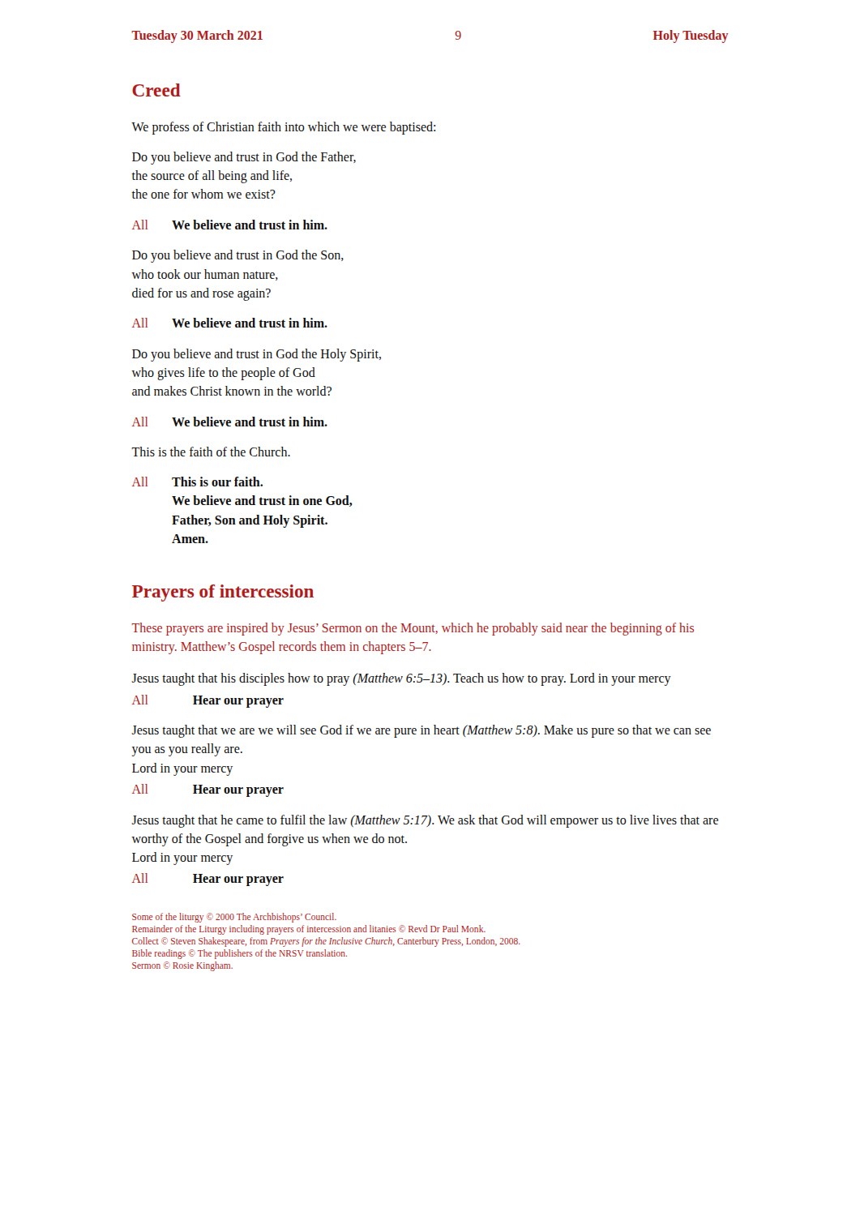Tuesday 30 March 2021
9
Holy Tuesday
Creed
We profess of Christian faith into which we were baptised:
Do you believe and trust in God the Father,
the source of all being and life,
the one for whom we exist?
All
We believe and trust in him.
Do you believe and trust in God the Son,
who took our human nature,
died for us and rose again?
All
We believe and trust in him.
Do you believe and trust in God the Holy Spirit,
who gives life to the people of God
and makes Christ known in the world?
All
We believe and trust in him.
This is the faith of the Church.
All
This is our faith.
We believe and trust in one God,
Father, Son and Holy Spirit.
Amen.
Prayers of intercession
These prayers are inspired by Jesus’ Sermon on the Mount, which he probably said near the beginning of his ministry. Matthew’s Gospel records them in chapters 5–7.
Jesus taught that his disciples how to pray (Matthew 6:5–13). Teach us how to pray. Lord in your mercy
All
Hear our prayer
Jesus taught that we are we will see God if we are pure in heart (Matthew 5:8). Make us pure so that we can see you as you really are.
Lord in your mercy
All
Hear our prayer
Jesus taught that he came to fulfil the law (Matthew 5:17). We ask that God will empower us to live lives that are worthy of the Gospel and forgive us when we do not.
Lord in your mercy
All
Hear our prayer
Some of the liturgy © 2000 The Archbishops’ Council.
Remainder of the Liturgy including prayers of intercession and litanies © Revd Dr Paul Monk.
Collect © Steven Shakespeare, from Prayers for the Inclusive Church, Canterbury Press, London, 2008.
Bible readings © The publishers of the NRSV translation.
Sermon © Rosie Kingham.